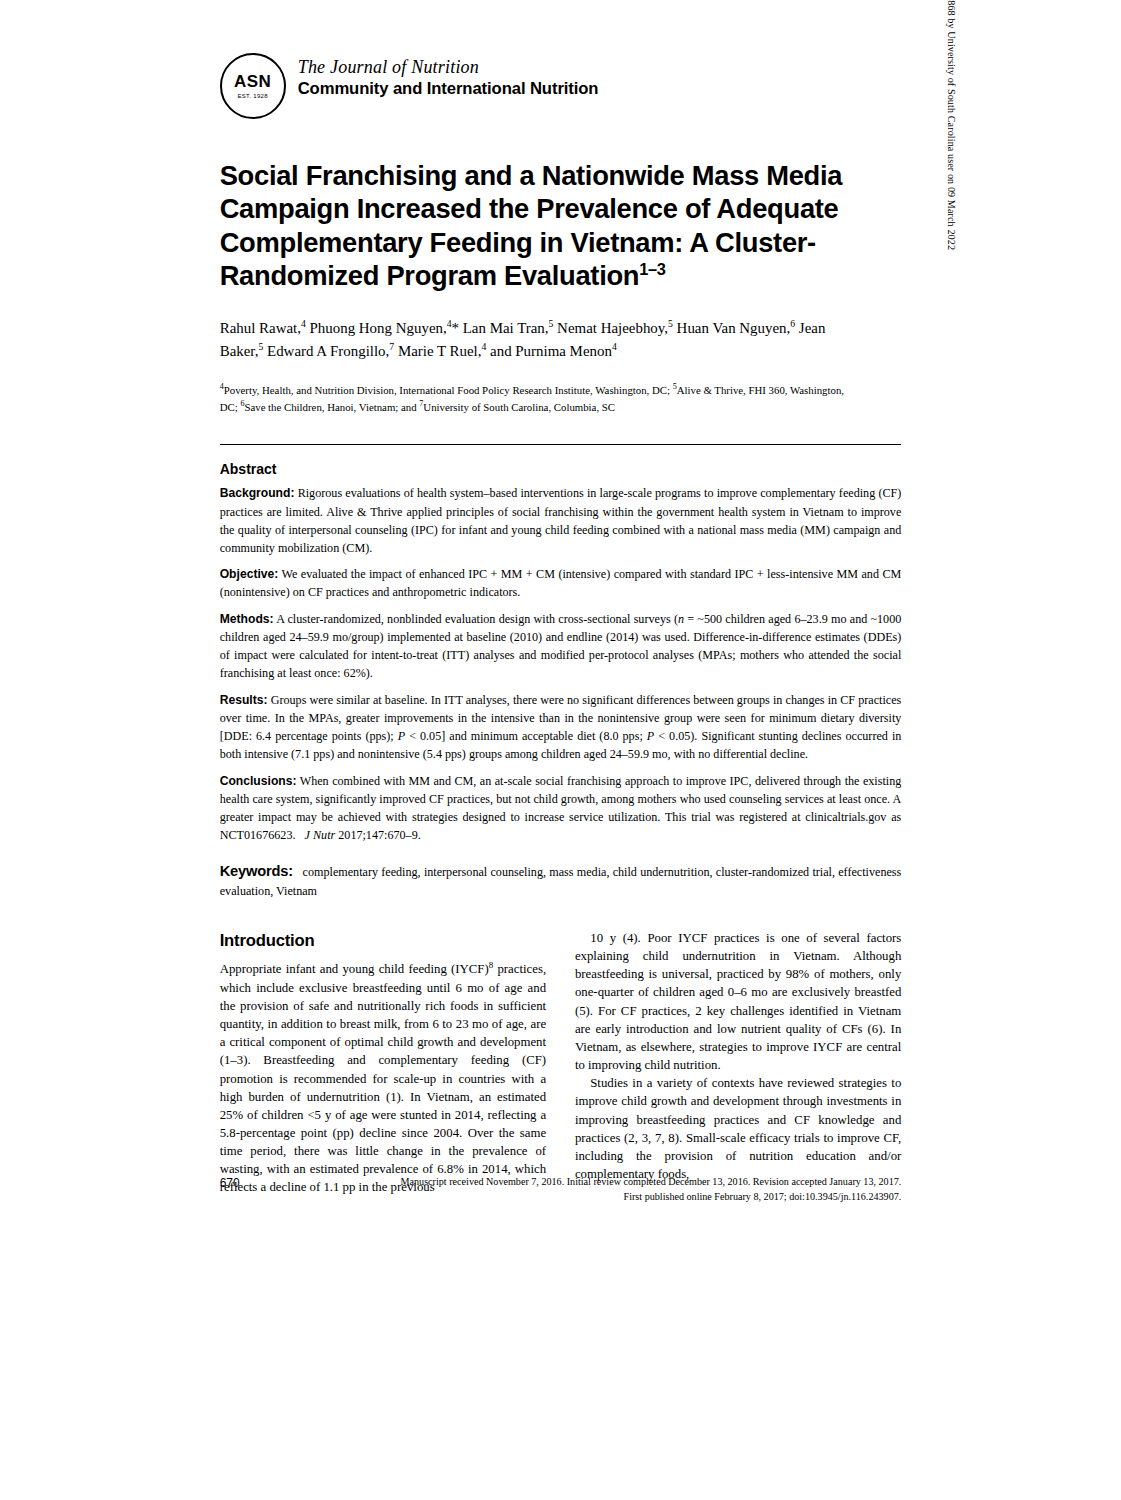Downloaded from https://academic.oup.com/jn/article/147/4/670/4584868 by University of South Carolina user on 09 March 2022
ASN
EST. 1928
The Journal of Nutrition
Community and International Nutrition
Social Franchising and a Nationwide Mass Media Campaign Increased the Prevalence of Adequate Complementary Feeding in Vietnam: A Cluster-Randomized Program Evaluation1–3
Rahul Rawat,4 Phuong Hong Nguyen,4* Lan Mai Tran,5 Nemat Hajeebhoy,5 Huan Van Nguyen,6 Jean Baker,5 Edward A Frongillo,7 Marie T Ruel,4 and Purnima Menon4
4Poverty, Health, and Nutrition Division, International Food Policy Research Institute, Washington, DC; 5Alive & Thrive, FHI 360, Washington, DC; 6Save the Children, Hanoi, Vietnam; and 7University of South Carolina, Columbia, SC
Abstract
Background: Rigorous evaluations of health system–based interventions in large-scale programs to improve complementary feeding (CF) practices are limited. Alive & Thrive applied principles of social franchising within the government health system in Vietnam to improve the quality of interpersonal counseling (IPC) for infant and young child feeding combined with a national mass media (MM) campaign and community mobilization (CM).
Objective: We evaluated the impact of enhanced IPC + MM + CM (intensive) compared with standard IPC + less-intensive MM and CM (nonintensive) on CF practices and anthropometric indicators.
Methods: A cluster-randomized, nonblinded evaluation design with cross-sectional surveys (n = ~500 children aged 6–23.9 mo and ~1000 children aged 24–59.9 mo/group) implemented at baseline (2010) and endline (2014) was used. Difference-in-difference estimates (DDEs) of impact were calculated for intent-to-treat (ITT) analyses and modified per-protocol analyses (MPAs; mothers who attended the social franchising at least once: 62%).
Results: Groups were similar at baseline. In ITT analyses, there were no significant differences between groups in changes in CF practices over time. In the MPAs, greater improvements in the intensive than in the nonintensive group were seen for minimum dietary diversity [DDE: 6.4 percentage points (pps); P < 0.05] and minimum acceptable diet (8.0 pps; P < 0.05). Significant stunting declines occurred in both intensive (7.1 pps) and nonintensive (5.4 pps) groups among children aged 24–59.9 mo, with no differential decline.
Conclusions: When combined with MM and CM, an at-scale social franchising approach to improve IPC, delivered through the existing health care system, significantly improved CF practices, but not child growth, among mothers who used counseling services at least once. A greater impact may be achieved with strategies designed to increase service utilization. This trial was registered at clinicaltrials.gov as NCT01676623. J Nutr 2017;147:670–9.
Keywords: complementary feeding, interpersonal counseling, mass media, child undernutrition, cluster-randomized trial, effectiveness evaluation, Vietnam
Introduction
Appropriate infant and young child feeding (IYCF)8 practices, which include exclusive breastfeeding until 6 mo of age and the provision of safe and nutritionally rich foods in sufficient quantity, in addition to breast milk, from 6 to 23 mo of age, are a critical component of optimal child growth and development (1–3). Breastfeeding and complementary feeding (CF) promotion is recommended for scale-up in countries with a high burden of undernutrition (1). In Vietnam, an estimated 25% of children <5 y of age were stunted in 2014, reflecting a 5.8-percentage point (pp) decline since 2004. Over the same time period, there was little change in the prevalence of wasting, with an estimated prevalence of 6.8% in 2014, which reflects a decline of 1.1 pp in the previous
10 y (4). Poor IYCF practices is one of several factors explaining child undernutrition in Vietnam. Although breastfeeding is universal, practiced by 98% of mothers, only one-quarter of children aged 0–6 mo are exclusively breastfed (5). For CF practices, 2 key challenges identified in Vietnam are early introduction and low nutrient quality of CFs (6). In Vietnam, as elsewhere, strategies to improve IYCF are central to improving child nutrition.
Studies in a variety of contexts have reviewed strategies to improve child growth and development through investments in improving breastfeeding practices and CF knowledge and practices (2, 3, 7, 8). Small-scale efficacy trials to improve CF, including the provision of nutrition education and/or complementary foods,
670
Manuscript received November 7, 2016. Initial review completed December 13, 2016. Revision accepted January 13, 2017.
First published online February 8, 2017; doi:10.3945/jn.116.243907.